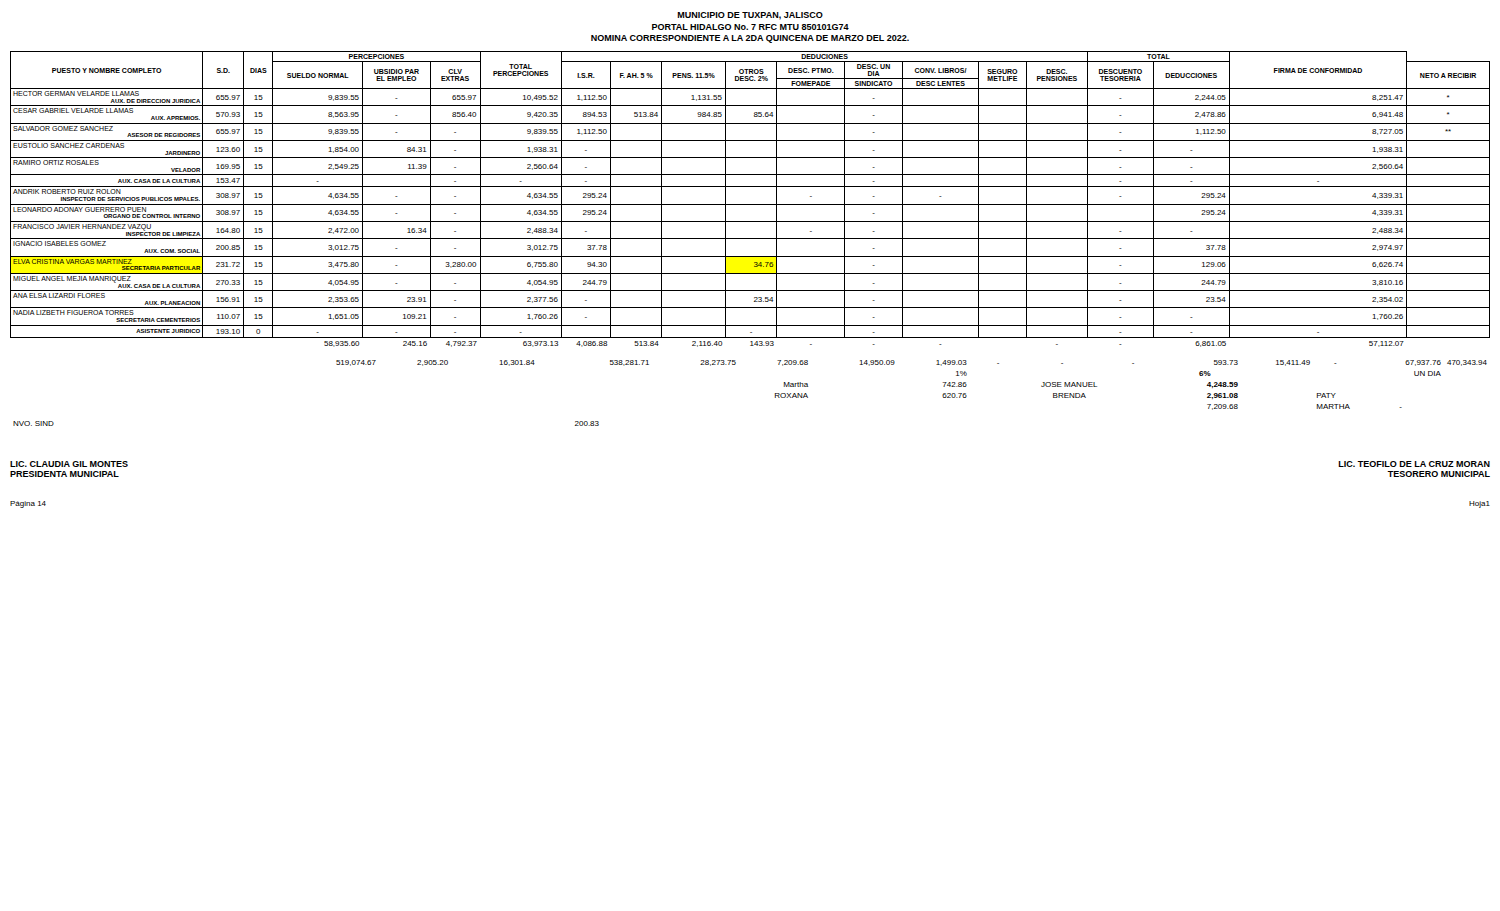MUNICIPIO DE TUXPAN, JALISCO
PORTAL HIDALGO No. 7 RFC MTU 850101G74
NOMINA CORRESPONDIENTE A LA 2DA QUINCENA DE MARZO DEL 2022.
| PUESTO Y NOMBRE COMPLETO | S.D. | DIAS | PERCEPCIONES | TOTAL PERCEPCIONES | DEDUCIONES | TOTAL | FIRMA DE CONFORMIDAD |
| --- | --- | --- | --- | --- | --- | --- | --- |
| SUELDO NORMAL | UBSIDIO PAR EL EMPLEO | CLV EXTRAS | I.S.R. | F. AH. 5 % | PENS. 11.5% | OTROS DESC. 2% | DESC. PTMO. | DESC. UN DIA | CONV. LIBROS/ | SEGURO METLIFE | DESC. PENSIONES | DESCUENTO TESORERIA | DEDUCCIONES | NETO A RECIBIR |
| FOMEPADE | SINDICATO | DESC LENTES |
| HECTOR GERMAN VELARDE LLAMAS AUX. DE DIRECCION JURIDICA | 655.97 | 15 | 9,839.55 | - | 655.97 | 10,495.52 | 1,112.50 | | 1,131.55 | | | - | | | | - | 2,244.05 | 8,251.47 | * |
| CESAR GABRIEL VELARDE LLAMAS AUX. APREMIOS. | 570.93 | 15 | 8,563.95 | - | 856.40 | 9,420.35 | 894.53 | 513.84 | 984.85 | 85.64 | | - | | | | - | 2,478.86 | 6,941.48 | * |
| SALVADOR GOMEZ SANCHEZ ASESOR DE REGIDORES | 655.97 | 15 | 9,839.55 | - | - | 9,839.55 | 1,112.50 | | | | | - | | | | - | 1,112.50 | 8,727.05 | ** |
| EUSTOLIO SANCHEZ CARDENAS JARDINERO | 123.60 | 15 | 1,854.00 | 84.31 | - | 1,938.31 | - | | | | | - | | | | - | - | 1,938.31 | |
| RAMIRO ORTIZ ROSALES VELADOR | 169.95 | 15 | 2,549.25 | 11.39 | - | 2,560.64 | - | | | | | - | | | | - | - | 2,560.64 | |
| AUX. CASA DE LA CULTURA | 153.47 | | - | | - | - | - | | | | | - | | | | - | - | - | |
| ANDRIK ROBERTO RUIZ ROLON INSPECTOR DE SERVICIOS PUBLICOS MPALES. | 308.97 | 15 | 4,634.55 | - | - | 4,634.55 | 295.24 | | | | - | - | - | | | - | 295.24 | 4,339.31 | |
| LEONARDO ADONAY GUERRERO PUEN ORGANO DE CONTROL INTERNO | 308.97 | 15 | 4,634.55 | - | - | 4,634.55 | 295.24 | | | | | - | | | | | 295.24 | 4,339.31 | |
| FRANCISCO JAVIER HERNANDEZ VAZQU INSPECTOR DE LIMPIEZA | 164.80 | 15 | 2,472.00 | 16.34 | - | 2,488.34 | - | | | | - | - | | | | - | - | 2,488.34 | |
| IGNACIO ISABELES GOMEZ AUX. COM. SOCIAL | 200.85 | 15 | 3,012.75 | - | - | 3,012.75 | 37.78 | | | | | - | | | | - | 37.78 | 2,974.97 | |
| ELVA CRISTINA VARGAS MARTINEZ SECRETARIA PARTICULAR | 231.72 | 15 | 3,475.80 | - | 3,280.00 | 6,755.80 | 94.30 | | | 34.76 | | - | | | | - | 129.06 | 6,626.74 | |
| MIGUEL ANGEL MEJIA MANRIQUEZ AUX. CASA DE LA CULTURA | 270.33 | 15 | 4,054.95 | - | - | 4,054.95 | 244.79 | | | | | - | | | | - | 244.79 | 3,810.16 | |
| ANA ELSA LIZARDI FLORES AUX. PLANEACION | 156.91 | 15 | 2,353.65 | 23.91 | - | 2,377.56 | - | | | 23.54 | | - | | | | - | 23.54 | 2,354.02 | |
| NADIA LIZBETH FIGUEROA TORRES SECRETARIA CEMENTERIOS | 110.07 | 15 | 1,651.05 | 109.21 | - | 1,760.26 | - | | | | | - | | | | - | - | 1,760.26 | |
| ASISTENTE JURIDICO | 193.10 | 0 | - | - | - | - | | | | - | | - | | | | - | - | - | |
| | | | 58,935.60 | 245.16 | 4,792.37 | 63,973.13 | 4,086.88 | 513.84 | 2,116.40 | 143.93 | - | - | - | | - | - | 6,861.05 | 57,112.07 | |
| | | | 519,074.67 | 2,905.20 | 16,301.84 | 538,281.71 | 28,273.75 | 7,209.68 | 14,950.09 | 1,499.03 | - | - | - | 593.73 | 15,411.49 | - | 67,937.76 | 470,343.94 |
| | 1% | | 6% | | | UN DIA | |
| Martha | | 742.86 | JOSE MANUEL | 4,248.59 | | | | |
| ROXANA | | 620.76 | BRENDA | 2,961.08 | | PATY | | |
| | 7,209.68 | | MARTHA | - | |
| NVO. SIND | 200.83 |
LIC. CLAUDIA GIL MONTES
PRESIDENTA MUNICIPAL
LIC. TEOFILO DE LA CRUZ MORAN
TESORERO MUNICIPAL
Página 14
Hoja1